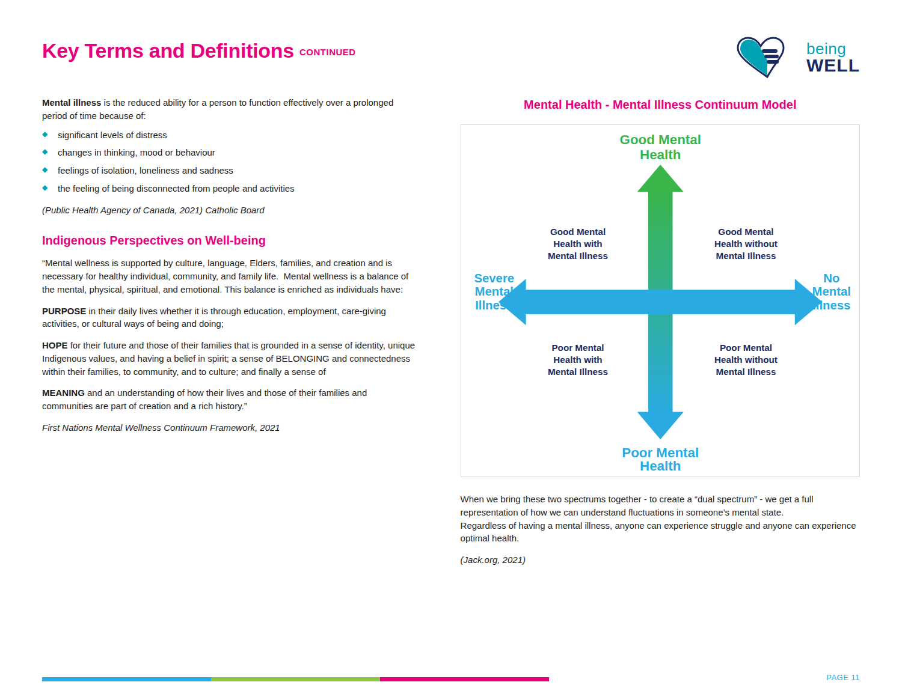Key Terms and Definitions CONTINUED
being WELL
Mental illness is the reduced ability for a person to function effectively over a prolonged period of time because of:
significant levels of distress
changes in thinking, mood or behaviour
feelings of isolation, loneliness and sadness
the feeling of being disconnected from people and activities
(Public Health Agency of Canada, 2021) Catholic Board
Indigenous Perspectives on Well-being
“Mental wellness is supported by culture, language, Elders, families, and creation and is necessary for healthy individual, community, and family life. Mental wellness is a balance of the mental, physical, spiritual, and emotional. This balance is enriched as individuals have:
PURPOSE in their daily lives whether it is through education, employment, care-giving activities, or cultural ways of being and doing;
HOPE for their future and those of their families that is grounded in a sense of identity, unique Indigenous values, and having a belief in spirit; a sense of BELONGING and connectedness within their families, to community, and to culture; and finally a sense of
MEANING and an understanding of how their lives and those of their families and communities are part of creation and a rich history.”
First Nations Mental Wellness Continuum Framework, 2021
Mental Health - Mental Illness Continuum Model
Good Mental Health Poor Mental Health Severe Mental Illness No Mental Illness Good Mental Health with Mental Illness Good Mental Health without Mental Illness Poor Mental Health with Mental Illness Poor Mental Health without Mental Illness
When we bring these two spectrums together - to create a “dual spectrum” - we get a full representation of how we can understand fluctuations in someone’s mental state.
Regardless of having a mental illness, anyone can experience struggle and anyone can experience optimal health.
(Jack.org, 2021)
PAGE 11